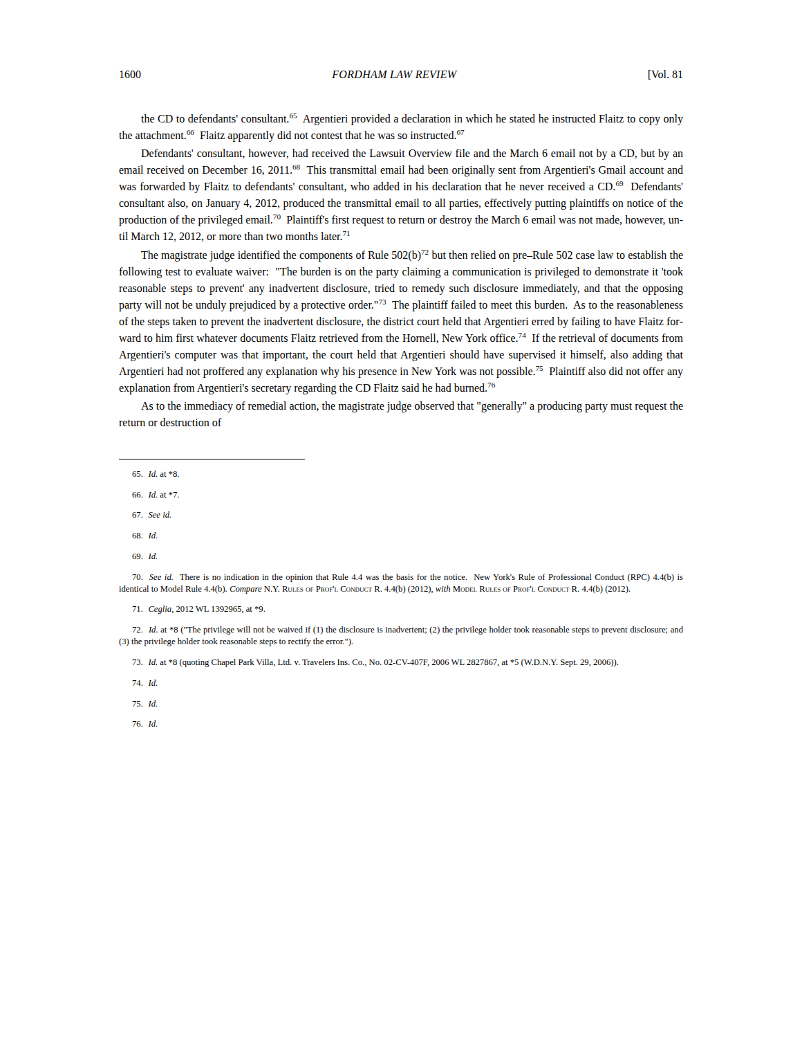1600 FORDHAM LAW REVIEW [Vol. 81
the CD to defendants' consultant.65 Argentieri provided a declaration in which he stated he instructed Flaitz to copy only the attachment.66 Flaitz apparently did not contest that he was so instructed.67
Defendants' consultant, however, had received the Lawsuit Overview file and the March 6 email not by a CD, but by an email received on December 16, 2011.68 This transmittal email had been originally sent from Argentieri's Gmail account and was forwarded by Flaitz to defendants' consultant, who added in his declaration that he never received a CD.69 Defendants' consultant also, on January 4, 2012, produced the transmittal email to all parties, effectively putting plaintiffs on notice of the production of the privileged email.70 Plaintiff's first request to return or destroy the March 6 email was not made, however, until March 12, 2012, or more than two months later.71
The magistrate judge identified the components of Rule 502(b)72 but then relied on pre–Rule 502 case law to establish the following test to evaluate waiver: "The burden is on the party claiming a communication is privileged to demonstrate it 'took reasonable steps to prevent' any inadvertent disclosure, tried to remedy such disclosure immediately, and that the opposing party will not be unduly prejudiced by a protective order."73 The plaintiff failed to meet this burden. As to the reasonableness of the steps taken to prevent the inadvertent disclosure, the district court held that Argentieri erred by failing to have Flaitz forward to him first whatever documents Flaitz retrieved from the Hornell, New York office.74 If the retrieval of documents from Argentieri's computer was that important, the court held that Argentieri should have supervised it himself, also adding that Argentieri had not proffered any explanation why his presence in New York was not possible.75 Plaintiff also did not offer any explanation from Argentieri's secretary regarding the CD Flaitz said he had burned.76
As to the immediacy of remedial action, the magistrate judge observed that "generally" a producing party must request the return or destruction of
65. Id. at *8.
66. Id. at *7.
67. See id.
68. Id.
69. Id.
70. See id. There is no indication in the opinion that Rule 4.4 was the basis for the notice. New York's Rule of Professional Conduct (RPC) 4.4(b) is identical to Model Rule 4.4(b). Compare N.Y. Rules of Prof'l Conduct R. 4.4(b) (2012), with Model Rules of Prof'l Conduct R. 4.4(b) (2012).
71. Ceglia, 2012 WL 1392965, at *9.
72. Id. at *8 ("The privilege will not be waived if (1) the disclosure is inadvertent; (2) the privilege holder took reasonable steps to prevent disclosure; and (3) the privilege holder took reasonable steps to rectify the error.").
73. Id. at *8 (quoting Chapel Park Villa, Ltd. v. Travelers Ins. Co., No. 02-CV-407F, 2006 WL 2827867, at *5 (W.D.N.Y. Sept. 29, 2006)).
74. Id.
75. Id.
76. Id.